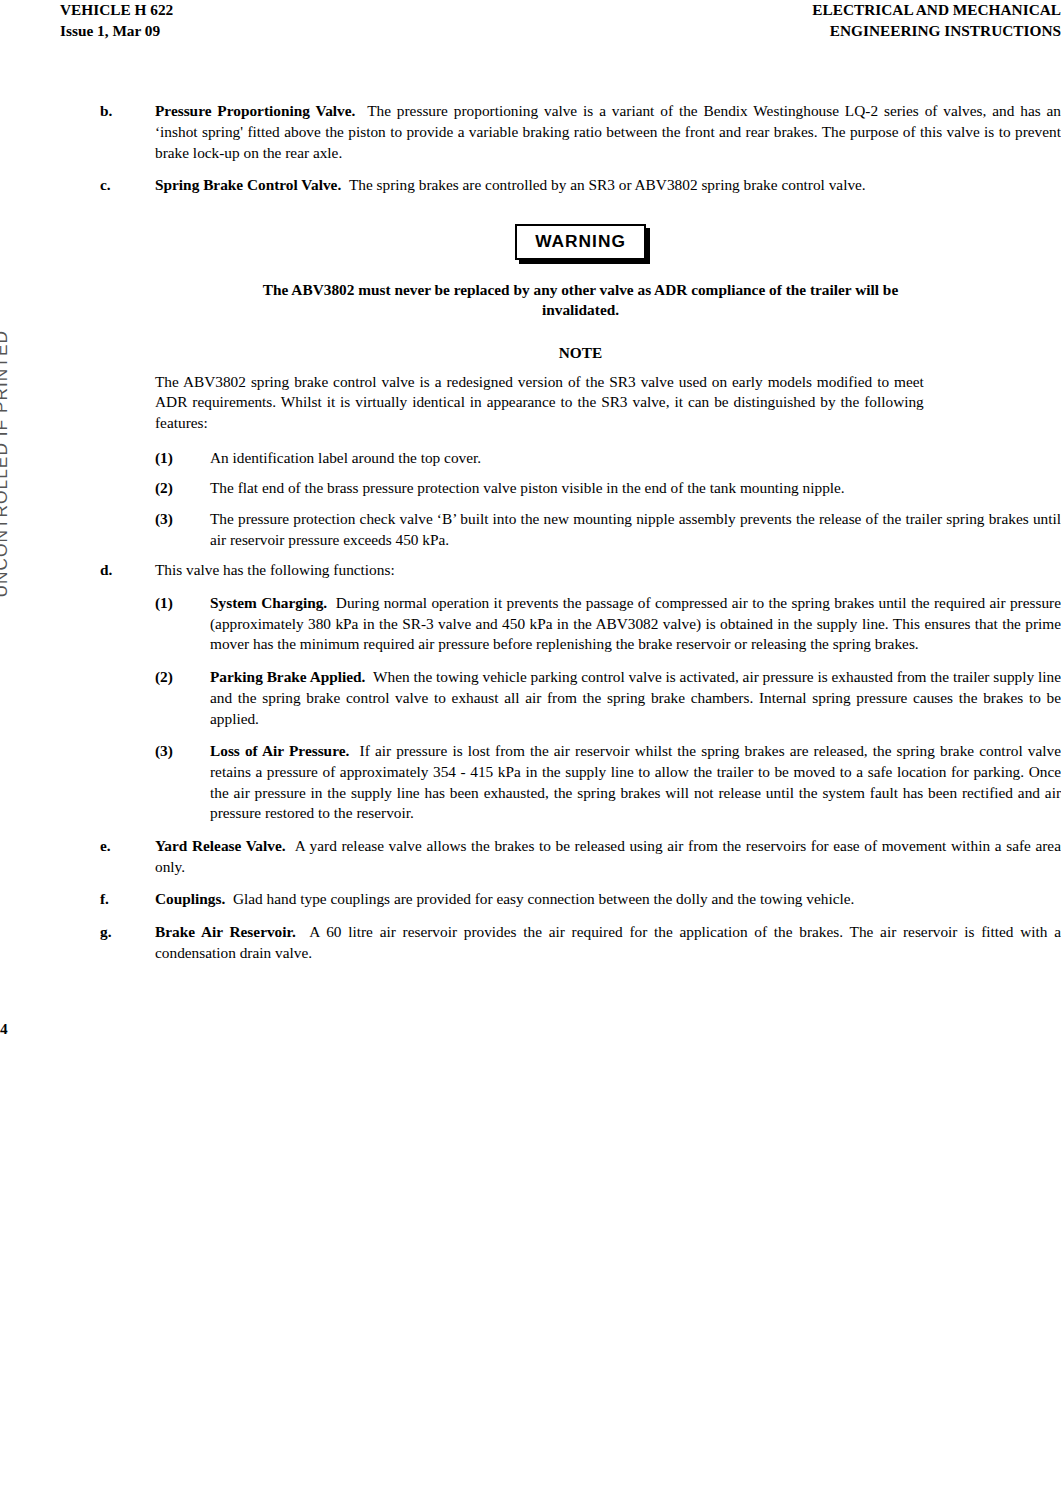UNCONTROLLED IF PRINTED
VEHICLE H 622
Issue 1, Mar 09
ELECTRICAL AND MECHANICAL
ENGINEERING INSTRUCTIONS
b.
Pressure Proportioning Valve. The pressure proportioning valve is a variant of the Bendix Westinghouse LQ-2 series of valves, and has an ‘inshot spring' fitted above the piston to provide a variable braking ratio between the front and rear brakes. The purpose of this valve is to prevent brake lock-up on the rear axle.
c.
Spring Brake Control Valve. The spring brakes are controlled by an SR3 or ABV3802 spring brake control valve.
WARNING
The ABV3802 must never be replaced by any other valve as ADR compliance of the trailer will be invalidated.
NOTE
The ABV3802 spring brake control valve is a redesigned version of the SR3 valve used on early models modified to meet ADR requirements. Whilst it is virtually identical in appearance to the SR3 valve, it can be distinguished by the following features:
(1)
An identification label around the top cover.
(2)
The flat end of the brass pressure protection valve piston visible in the end of the tank mounting nipple.
(3)
The pressure protection check valve ‘B’ built into the new mounting nipple assembly prevents the release of the trailer spring brakes until air reservoir pressure exceeds 450 kPa.
d.
This valve has the following functions:
(1)
System Charging. During normal operation it prevents the passage of compressed air to the spring brakes until the required air pressure (approximately 380 kPa in the SR-3 valve and 450 kPa in the ABV3082 valve) is obtained in the supply line. This ensures that the prime mover has the minimum required air pressure before replenishing the brake reservoir or releasing the spring brakes.
(2)
Parking Brake Applied. When the towing vehicle parking control valve is activated, air pressure is exhausted from the trailer supply line and the spring brake control valve to exhaust all air from the spring brake chambers. Internal spring pressure causes the brakes to be applied.
(3)
Loss of Air Pressure. If air pressure is lost from the air reservoir whilst the spring brakes are released, the spring brake control valve retains a pressure of approximately 354 - 415 kPa in the supply line to allow the trailer to be moved to a safe location for parking. Once the air pressure in the supply line has been exhausted, the spring brakes will not release until the system fault has been rectified and air pressure restored to the reservoir.
e.
Yard Release Valve. A yard release valve allows the brakes to be released using air from the reservoirs for ease of movement within a safe area only.
f.
Couplings. Glad hand type couplings are provided for easy connection between the dolly and the towing vehicle.
g.
Brake Air Reservoir. A 60 litre air reservoir provides the air required for the application of the brakes. The air reservoir is fitted with a condensation drain valve.
4